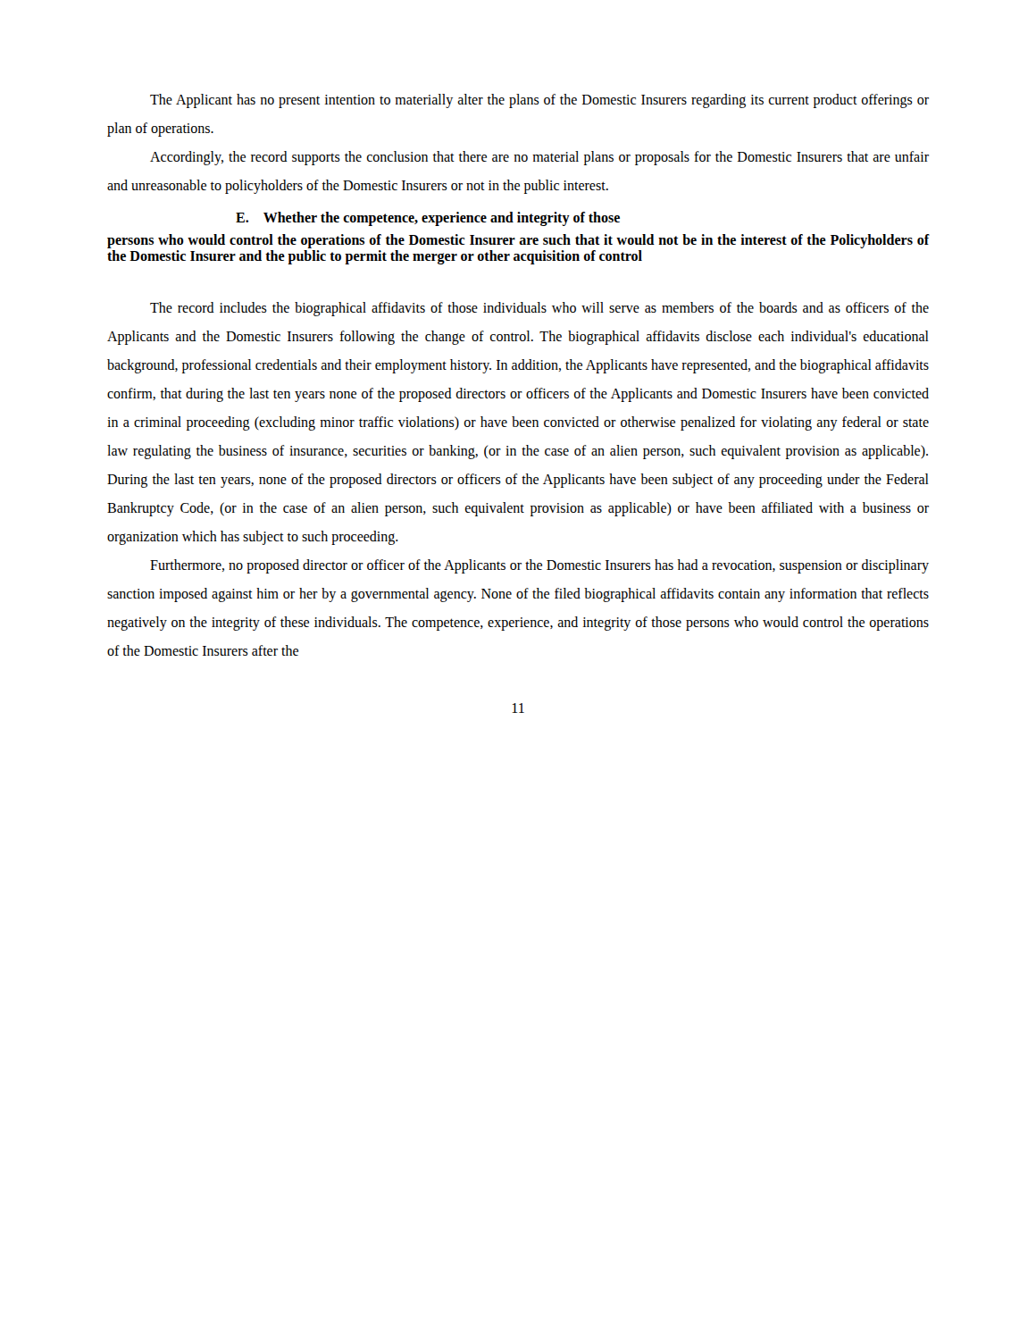The Applicant has no present intention to materially alter the plans of the Domestic Insurers regarding its current product offerings or plan of operations.
Accordingly, the record supports the conclusion that there are no material plans or proposals for the Domestic Insurers that are unfair and unreasonable to policyholders of the Domestic Insurers or not in the public interest.
E. Whether the competence, experience and integrity of those
persons who would control the operations of the Domestic Insurer are such that it would not be in the interest of the Policyholders of the Domestic Insurer and the public to permit the merger or other acquisition of control
The record includes the biographical affidavits of those individuals who will serve as members of the boards and as officers of the Applicants and the Domestic Insurers following the change of control. The biographical affidavits disclose each individual's educational background, professional credentials and their employment history. In addition, the Applicants have represented, and the biographical affidavits confirm, that during the last ten years none of the proposed directors or officers of the Applicants and Domestic Insurers have been convicted in a criminal proceeding (excluding minor traffic violations) or have been convicted or otherwise penalized for violating any federal or state law regulating the business of insurance, securities or banking, (or in the case of an alien person, such equivalent provision as applicable). During the last ten years, none of the proposed directors or officers of the Applicants have been subject of any proceeding under the Federal Bankruptcy Code, (or in the case of an alien person, such equivalent provision as applicable) or have been affiliated with a business or organization which has subject to such proceeding.
Furthermore, no proposed director or officer of the Applicants or the Domestic Insurers has had a revocation, suspension or disciplinary sanction imposed against him or her by a governmental agency. None of the filed biographical affidavits contain any information that reflects negatively on the integrity of these individuals. The competence, experience, and integrity of those persons who would control the operations of the Domestic Insurers after the
11